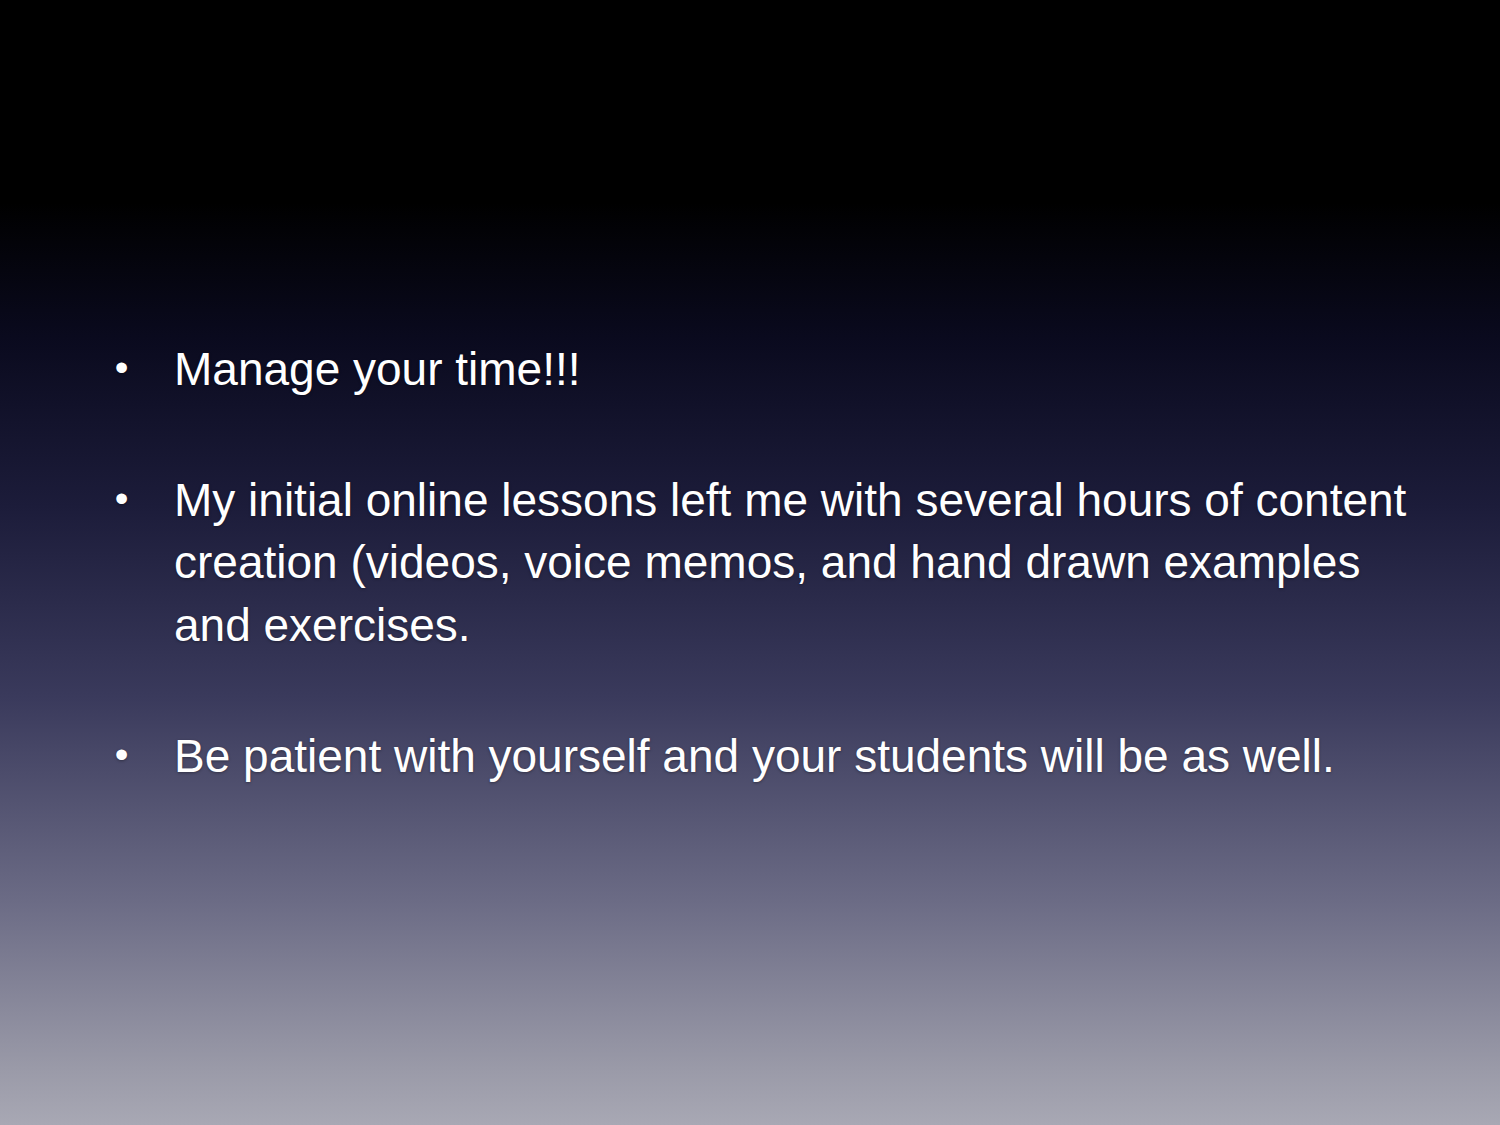Manage your time!!!
My initial online lessons left me with several hours of content creation (videos, voice memos, and hand drawn examples and exercises.
Be patient with yourself and your students will be as well.